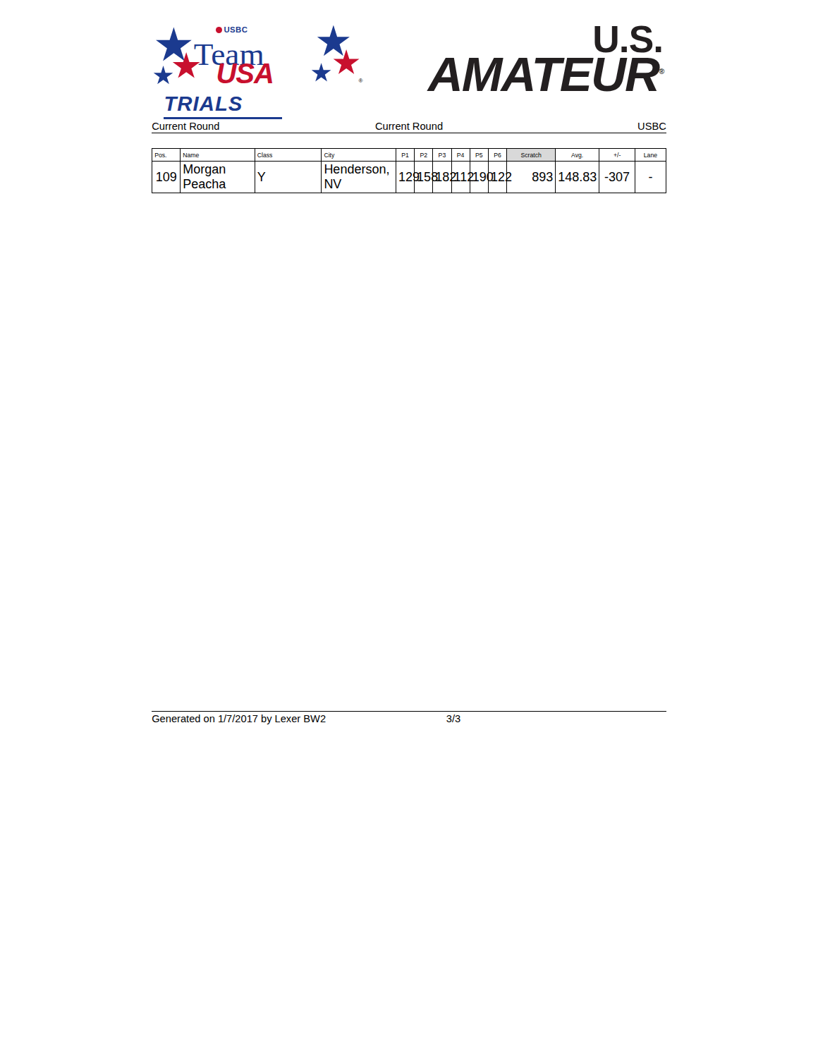USBC Team USA TRIALS
®
U.S.
AMATEUR®
Current Round
Current Round
USBC
| Pos. | Name | Class | City | P1 | P2 | P3 | P4 | P5 | P6 | Scratch | Avg. | +/- | Lane |
| --- | --- | --- | --- | --- | --- | --- | --- | --- | --- | --- | --- | --- | --- |
| 109 | Morgan Peacha | Y | Henderson, NV | 129 | 158 | 182 | 112 | 190 | 122 | 893 | 148.83 | -307 | - |
Generated on 1/7/2017 by Lexer BW2
3/3